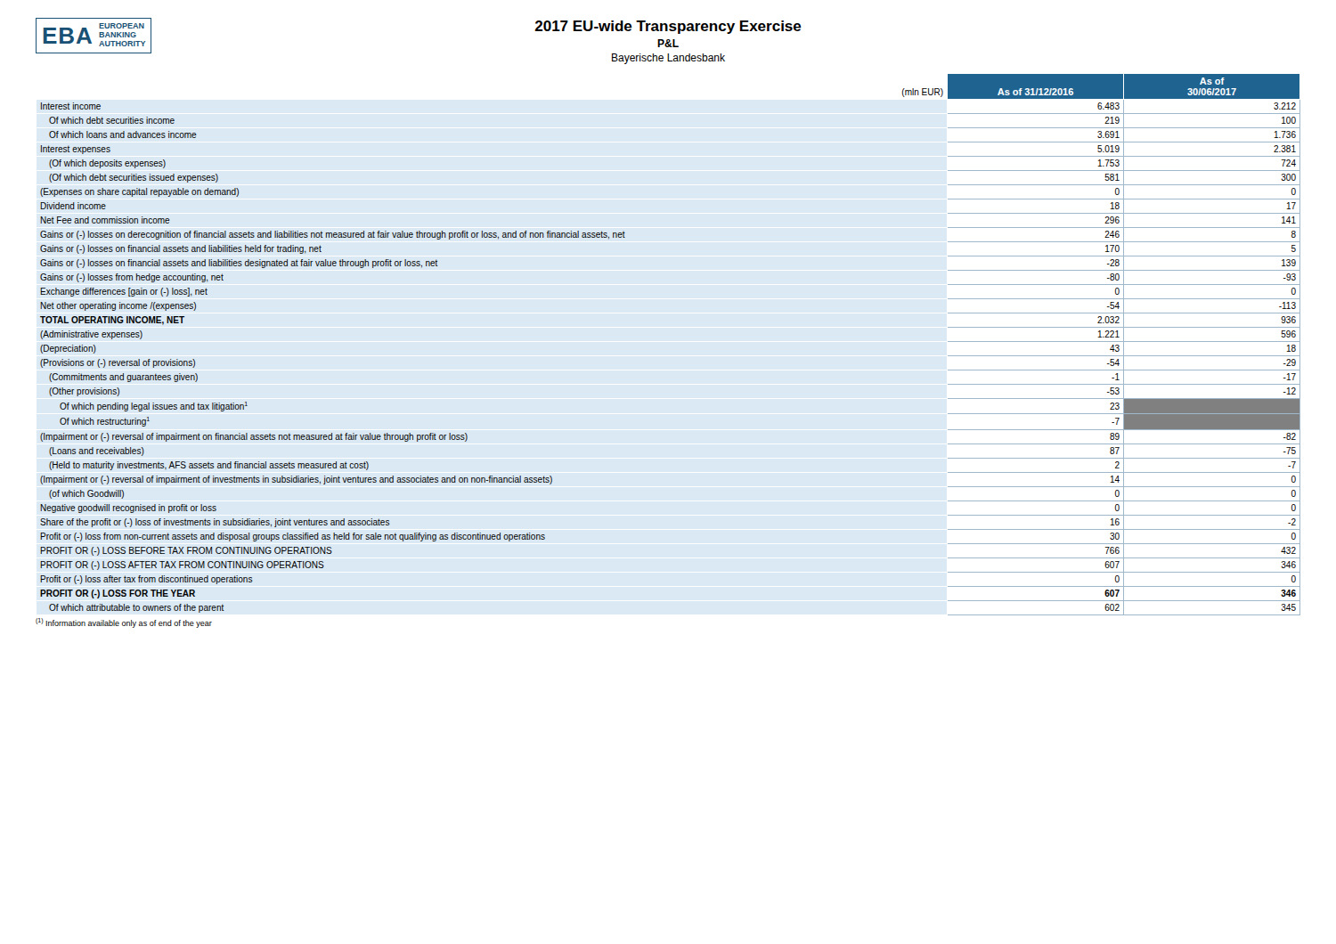EBA European
Banking
Authority
2017 EU-wide Transparency Exercise
P&L
Bayerische Landesbank
| (mln EUR) | As of 31/12/2016 | As of 30/06/2017 |
| --- | --- | --- |
| Interest income | 6.483 | 3.212 |
| Of which debt securities income | 219 | 100 |
| Of which loans and advances income | 3.691 | 1.736 |
| Interest expenses | 5.019 | 2.381 |
| (Of which deposits expenses) | 1.753 | 724 |
| (Of which debt securities issued expenses) | 581 | 300 |
| (Expenses on share capital repayable on demand) | 0 | 0 |
| Dividend income | 18 | 17 |
| Net Fee and commission income | 296 | 141 |
| Gains or (-) losses on derecognition of financial assets and liabilities not measured at fair value through profit or loss, and of non financial assets, net | 246 | 8 |
| Gains or (-) losses on financial assets and liabilities held for trading, net | 170 | 5 |
| Gains or (-) losses on financial assets and liabilities designated at fair value through profit or loss, net | -28 | 139 |
| Gains or (-) losses from hedge accounting, net | -80 | -93 |
| Exchange differences [gain or (-) loss], net | 0 | 0 |
| Net other operating income /(expenses) | -54 | -113 |
| TOTAL OPERATING INCOME, NET | 2.032 | 936 |
| (Administrative expenses) | 1.221 | 596 |
| (Depreciation) | 43 | 18 |
| (Provisions or (-) reversal of provisions) | -54 | -29 |
| (Commitments and guarantees given) | -1 | -17 |
| (Other provisions) | -53 | -12 |
| Of which pending legal issues and tax litigation 1 | 23 | |
| Of which restructuring 1 | -7 | |
| (Impairment or (-) reversal of impairment on financial assets not measured at fair value through profit or loss) | 89 | -82 |
| (Loans and receivables) | 87 | -75 |
| (Held to maturity investments, AFS assets and financial assets measured at cost) | 2 | -7 |
| (Impairment or (-) reversal of impairment of investments in subsidiaries, joint ventures and associates and on non-financial assets) | 14 | 0 |
| (of which Goodwill) | 0 | 0 |
| Negative goodwill recognised in profit or loss | 0 | 0 |
| Share of the profit or (-) loss of investments in subsidiaries, joint ventures and associates | 16 | -2 |
| Profit or (-) loss from non-current assets and disposal groups classified as held for sale not qualifying as discontinued operations | 30 | 0 |
| PROFIT OR (-) LOSS BEFORE TAX FROM CONTINUING OPERATIONS | 766 | 432 |
| PROFIT OR (-) LOSS AFTER TAX FROM CONTINUING OPERATIONS | 607 | 346 |
| Profit or (-) loss after tax from discontinued operations | 0 | 0 |
| PROFIT OR (-) LOSS FOR THE YEAR | 607 | 346 |
| Of which attributable to owners of the parent | 602 | 345 |
(1) Information available only as of end of the year